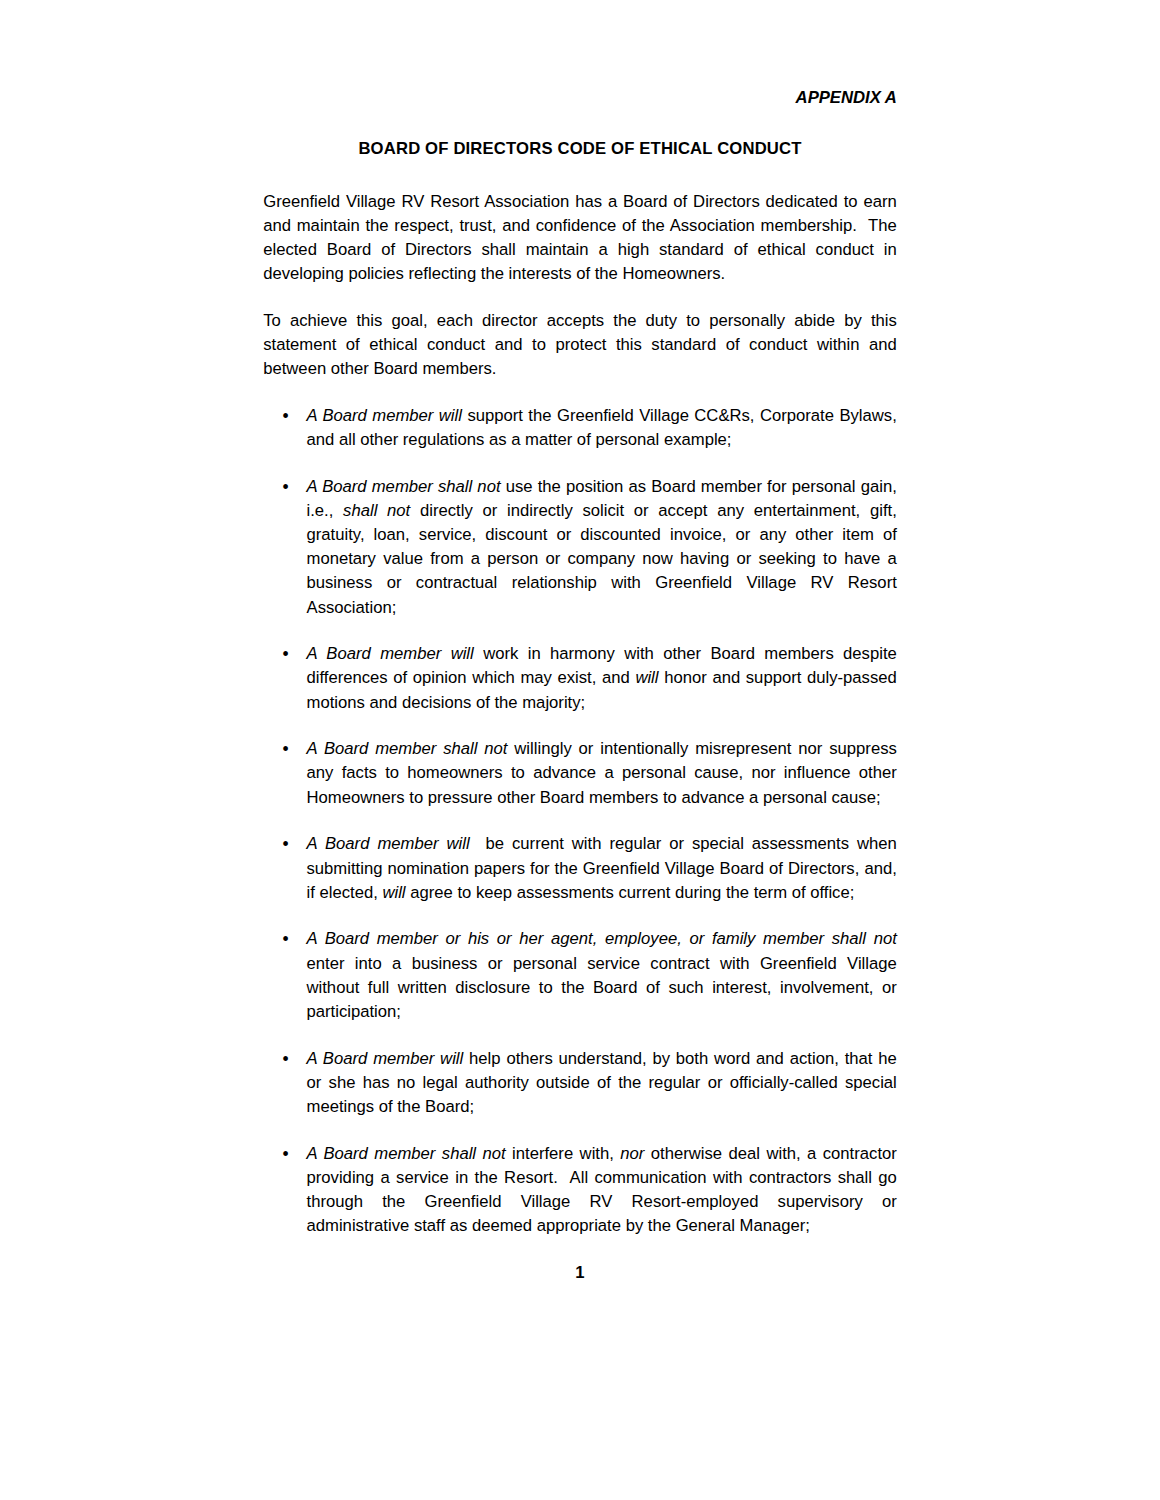APPENDIX A
BOARD OF DIRECTORS CODE OF ETHICAL CONDUCT
Greenfield Village RV Resort Association has a Board of Directors dedicated to earn and maintain the respect, trust, and confidence of the Association membership. The elected Board of Directors shall maintain a high standard of ethical conduct in developing policies reflecting the interests of the Homeowners.
To achieve this goal, each director accepts the duty to personally abide by this statement of ethical conduct and to protect this standard of conduct within and between other Board members.
A Board member will support the Greenfield Village CC&Rs, Corporate Bylaws, and all other regulations as a matter of personal example;
A Board member shall not use the position as Board member for personal gain, i.e., shall not directly or indirectly solicit or accept any entertainment, gift, gratuity, loan, service, discount or discounted invoice, or any other item of monetary value from a person or company now having or seeking to have a business or contractual relationship with Greenfield Village RV Resort Association;
A Board member will work in harmony with other Board members despite differences of opinion which may exist, and will honor and support duly-passed motions and decisions of the majority;
A Board member shall not willingly or intentionally misrepresent nor suppress any facts to homeowners to advance a personal cause, nor influence other Homeowners to pressure other Board members to advance a personal cause;
A Board member will be current with regular or special assessments when submitting nomination papers for the Greenfield Village Board of Directors, and, if elected, will agree to keep assessments current during the term of office;
A Board member or his or her agent, employee, or family member shall not enter into a business or personal service contract with Greenfield Village without full written disclosure to the Board of such interest, involvement, or participation;
A Board member will help others understand, by both word and action, that he or she has no legal authority outside of the regular or officially-called special meetings of the Board;
A Board member shall not interfere with, nor otherwise deal with, a contractor providing a service in the Resort. All communication with contractors shall go through the Greenfield Village RV Resort-employed supervisory or administrative staff as deemed appropriate by the General Manager;
1